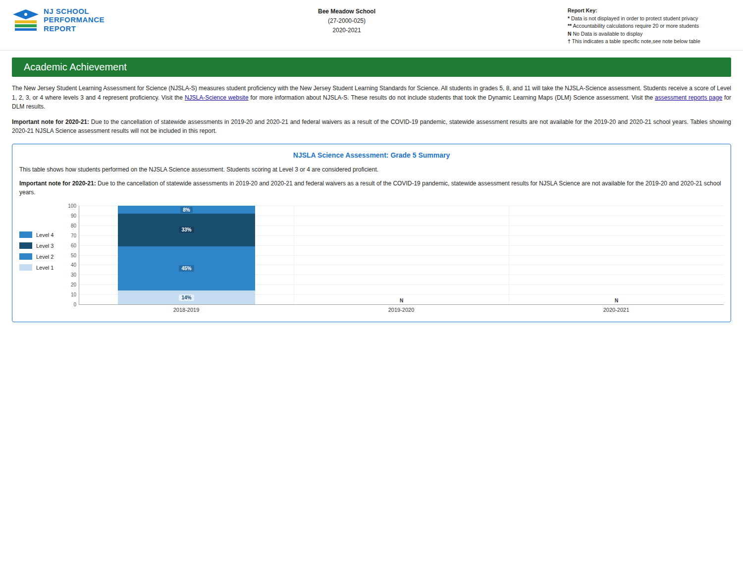NJ SCHOOL
PERFORMANCE
REPORT
Bee Meadow School
(27-2000-025)
2020-2021
Report Key:
* Data is not displayed in order to protect student privacy
** Accountability calculations require 20 or more students
N No Data is available to display
† This indicates a table specific note,see note below table
Academic Achievement
The New Jersey Student Learning Assessment for Science (NJSLA-S) measures student proficiency with the New Jersey Student Learning Standards for Science. All students in grades 5, 8, and 11 will take the NJSLA-Science assessment. Students receive a score of Level 1, 2, 3, or 4 where levels 3 and 4 represent proficiency. Visit the NJSLA-Science website for more information about NJSLA-S. These results do not include students that took the Dynamic Learning Maps (DLM) Science assessment. Visit the assessment reports page for DLM results.
Important note for 2020-21: Due to the cancellation of statewide assessments in 2019-20 and 2020-21 and federal waivers as a result of the COVID-19 pandemic, statewide assessment results are not available for the 2019-20 and 2020-21 school years. Tables showing 2020-21 NJSLA Science assessment results will not be included in this report.
NJSLA Science Assessment: Grade 5 Summary
This table shows how students performed on the NJSLA Science assessment. Students scoring at Level 3 or 4 are considered proficient.
Important note for 2020-21: Due to the cancellation of statewide assessments in 2019-20 and 2020-21 and federal waivers as a result of the COVID-19 pandemic, statewide assessment results for NJSLA Science are not available for the 2019-20 and 2020-21 school years.
Level 4
Level 3
Level 2
Level 1
100 90 80 70 60 50 40 30 20 10 0
8%
33%
45%
14%
N
N
2018-2019
2019-2020
2020-2021